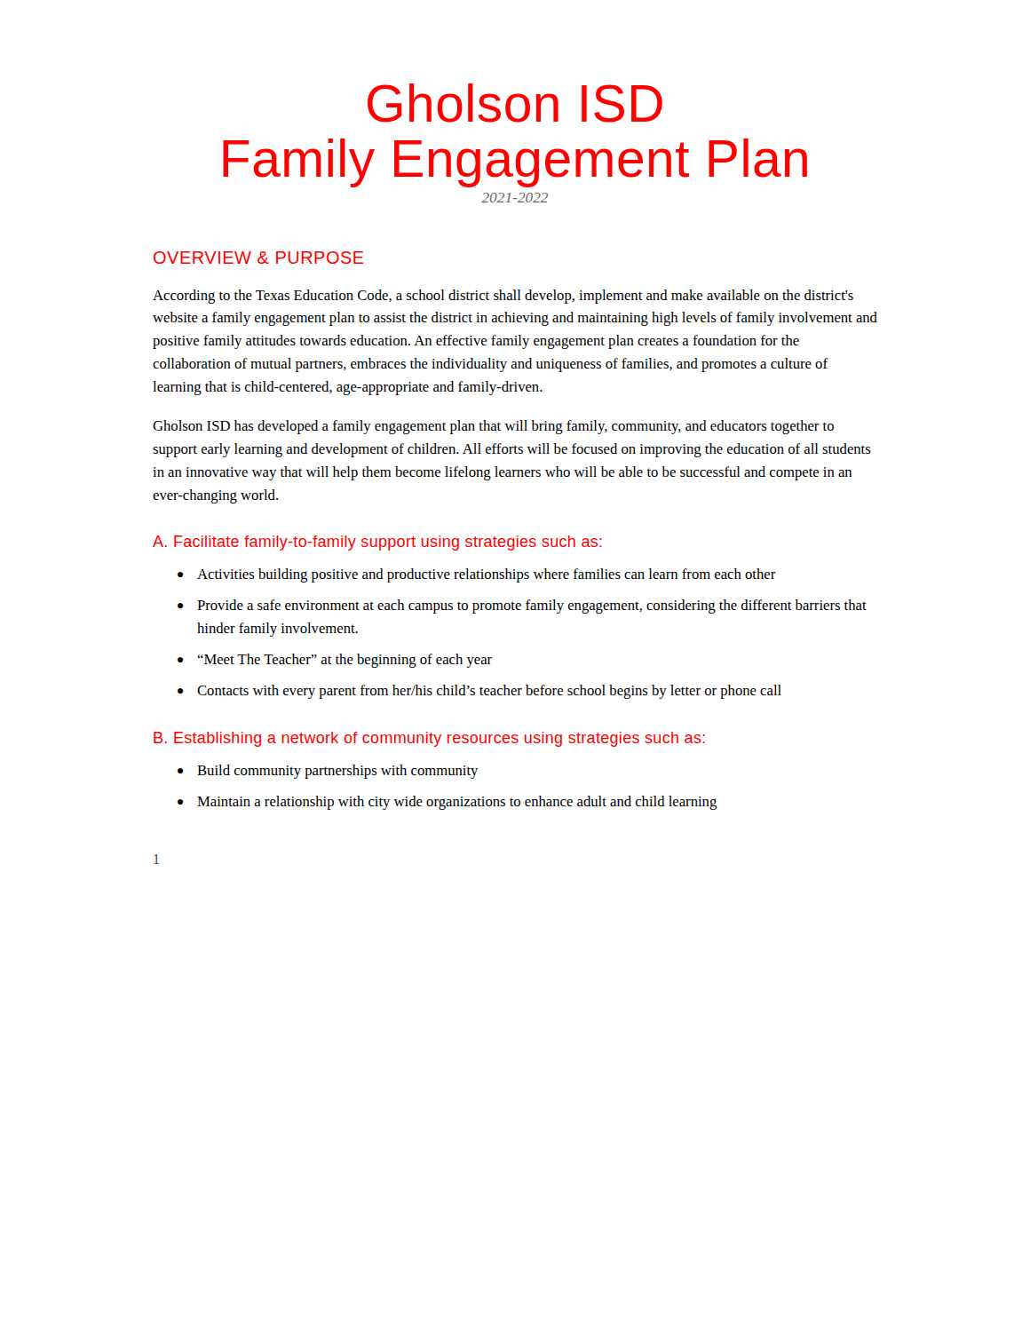Gholson ISD
Family Engagement Plan
2021-2022
OVERVIEW & PURPOSE
According to the Texas Education Code, a school district shall develop, implement and make available on the district's website a family engagement plan to assist the district in achieving and maintaining high levels of family involvement and positive family attitudes towards education. An effective family engagement plan creates a foundation for the collaboration of mutual partners, embraces the individuality and uniqueness of families, and promotes a culture of learning that is child-centered, age-appropriate and family-driven.
Gholson ISD has developed a family engagement plan that will bring family, community, and educators together to support early learning and development of children. All efforts will be focused on improving the education of all students in an innovative way that will help them become lifelong learners who will be able to be successful and compete in an ever-changing world.
A. Facilitate family-to-family support using strategies such as:
Activities building positive and productive relationships where families can learn from each other
Provide a safe environment at each campus to promote family engagement, considering the different barriers that hinder family involvement.
“Meet The Teacher” at the beginning of each year
Contacts with every parent from her/his child’s teacher before school begins by letter or phone call
B. Establishing a network of community resources using strategies such as:
Build community partnerships with community
Maintain a relationship with city wide organizations to enhance adult and child learning
1